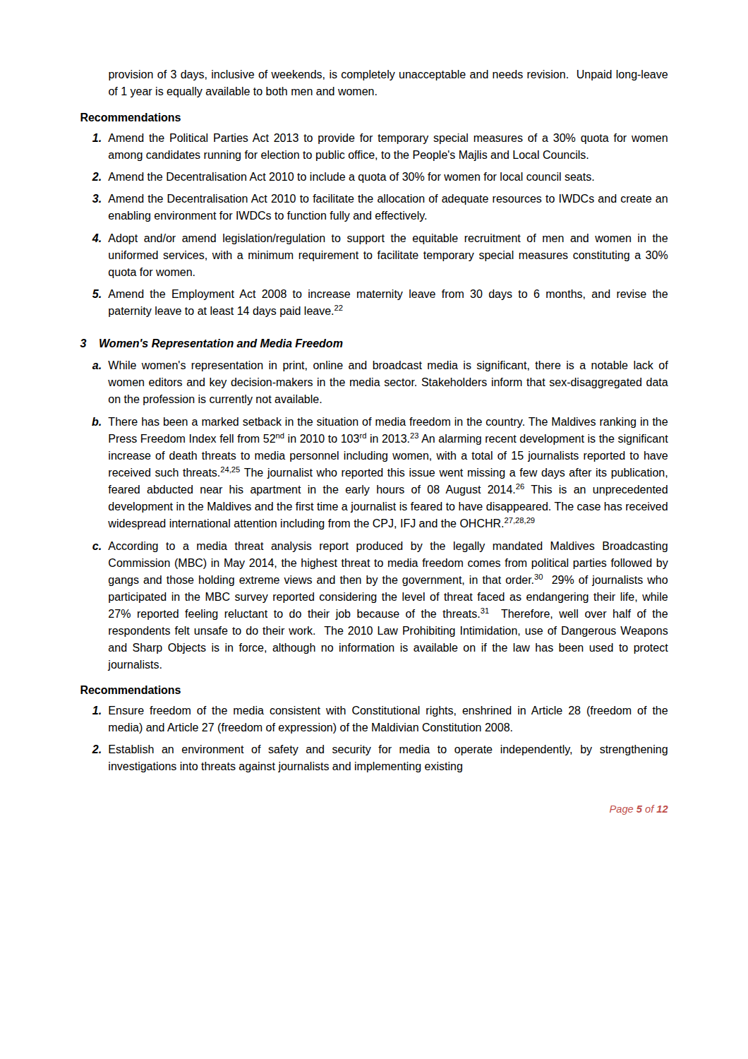provision of 3 days, inclusive of weekends, is completely unacceptable and needs revision. Unpaid long-leave of 1 year is equally available to both men and women.
Recommendations
Amend the Political Parties Act 2013 to provide for temporary special measures of a 30% quota for women among candidates running for election to public office, to the People's Majlis and Local Councils.
Amend the Decentralisation Act 2010 to include a quota of 30% for women for local council seats.
Amend the Decentralisation Act 2010 to facilitate the allocation of adequate resources to IWDCs and create an enabling environment for IWDCs to function fully and effectively.
Adopt and/or amend legislation/regulation to support the equitable recruitment of men and women in the uniformed services, with a minimum requirement to facilitate temporary special measures constituting a 30% quota for women.
Amend the Employment Act 2008 to increase maternity leave from 30 days to 6 months, and revise the paternity leave to at least 14 days paid leave.22
3 Women's Representation and Media Freedom
While women's representation in print, online and broadcast media is significant, there is a notable lack of women editors and key decision-makers in the media sector. Stakeholders inform that sex-disaggregated data on the profession is currently not available.
There has been a marked setback in the situation of media freedom in the country. The Maldives ranking in the Press Freedom Index fell from 52nd in 2010 to 103rd in 2013.23 An alarming recent development is the significant increase of death threats to media personnel including women, with a total of 15 journalists reported to have received such threats.24,25 The journalist who reported this issue went missing a few days after its publication, feared abducted near his apartment in the early hours of 08 August 2014.26 This is an unprecedented development in the Maldives and the first time a journalist is feared to have disappeared. The case has received widespread international attention including from the CPJ, IFJ and the OHCHR.27,28,29
According to a media threat analysis report produced by the legally mandated Maldives Broadcasting Commission (MBC) in May 2014, the highest threat to media freedom comes from political parties followed by gangs and those holding extreme views and then by the government, in that order.30 29% of journalists who participated in the MBC survey reported considering the level of threat faced as endangering their life, while 27% reported feeling reluctant to do their job because of the threats.31 Therefore, well over half of the respondents felt unsafe to do their work. The 2010 Law Prohibiting Intimidation, use of Dangerous Weapons and Sharp Objects is in force, although no information is available on if the law has been used to protect journalists.
Recommendations
Ensure freedom of the media consistent with Constitutional rights, enshrined in Article 28 (freedom of the media) and Article 27 (freedom of expression) of the Maldivian Constitution 2008.
Establish an environment of safety and security for media to operate independently, by strengthening investigations into threats against journalists and implementing existing
Page 5 of 12